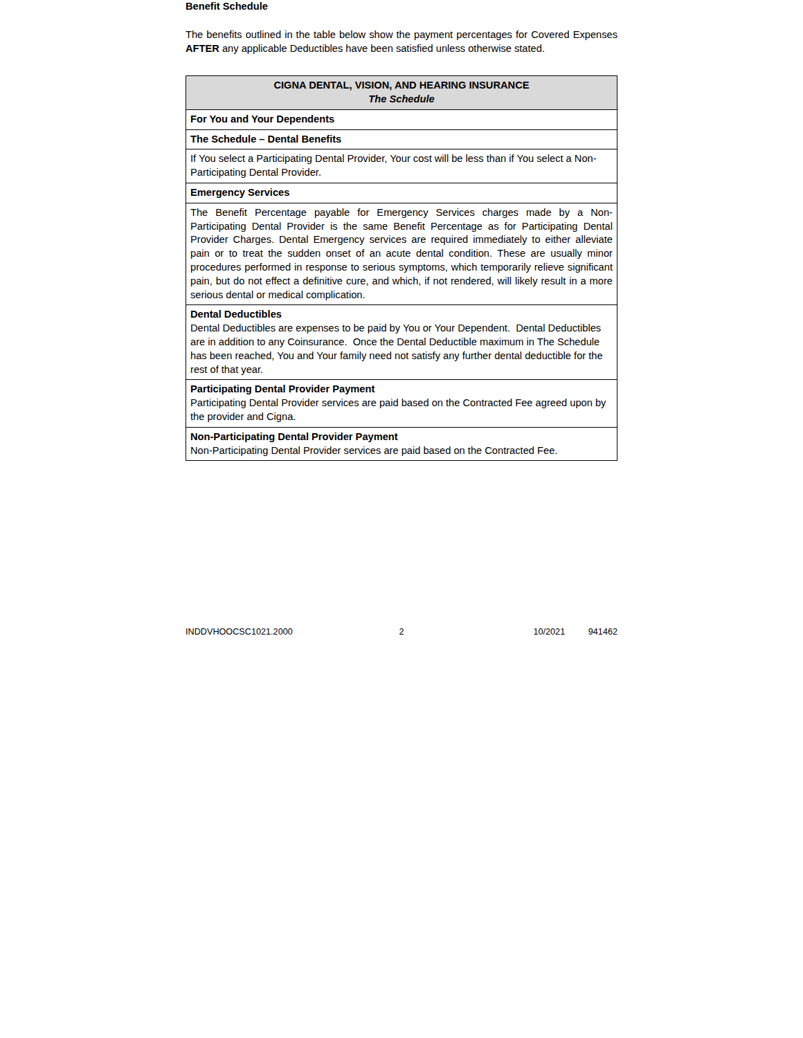Benefit Schedule
The benefits outlined in the table below show the payment percentages for Covered Expenses AFTER any applicable Deductibles have been satisfied unless otherwise stated.
| CIGNA DENTAL, VISION, AND HEARING INSURANCE The Schedule |
| For You and Your Dependents |
| The Schedule – Dental Benefits |
| If You select a Participating Dental Provider, Your cost will be less than if You select a Non-Participating Dental Provider. |
| Emergency Services |
| The Benefit Percentage payable for Emergency Services charges made by a Non-Participating Dental Provider is the same Benefit Percentage as for Participating Dental Provider Charges. Dental Emergency services are required immediately to either alleviate pain or to treat the sudden onset of an acute dental condition. These are usually minor procedures performed in response to serious symptoms, which temporarily relieve significant pain, but do not effect a definitive cure, and which, if not rendered, will likely result in a more serious dental or medical complication. |
| Dental Deductibles Dental Deductibles are expenses to be paid by You or Your Dependent. Dental Deductibles are in addition to any Coinsurance. Once the Dental Deductible maximum in The Schedule has been reached, You and Your family need not satisfy any further dental deductible for the rest of that year. |
| Participating Dental Provider Payment Participating Dental Provider services are paid based on the Contracted Fee agreed upon by the provider and Cigna. |
| Non-Participating Dental Provider Payment Non-Participating Dental Provider services are paid based on the Contracted Fee. |
| INDDVHOOCSC1021.2000 | 2 | 10/2021 941462 |